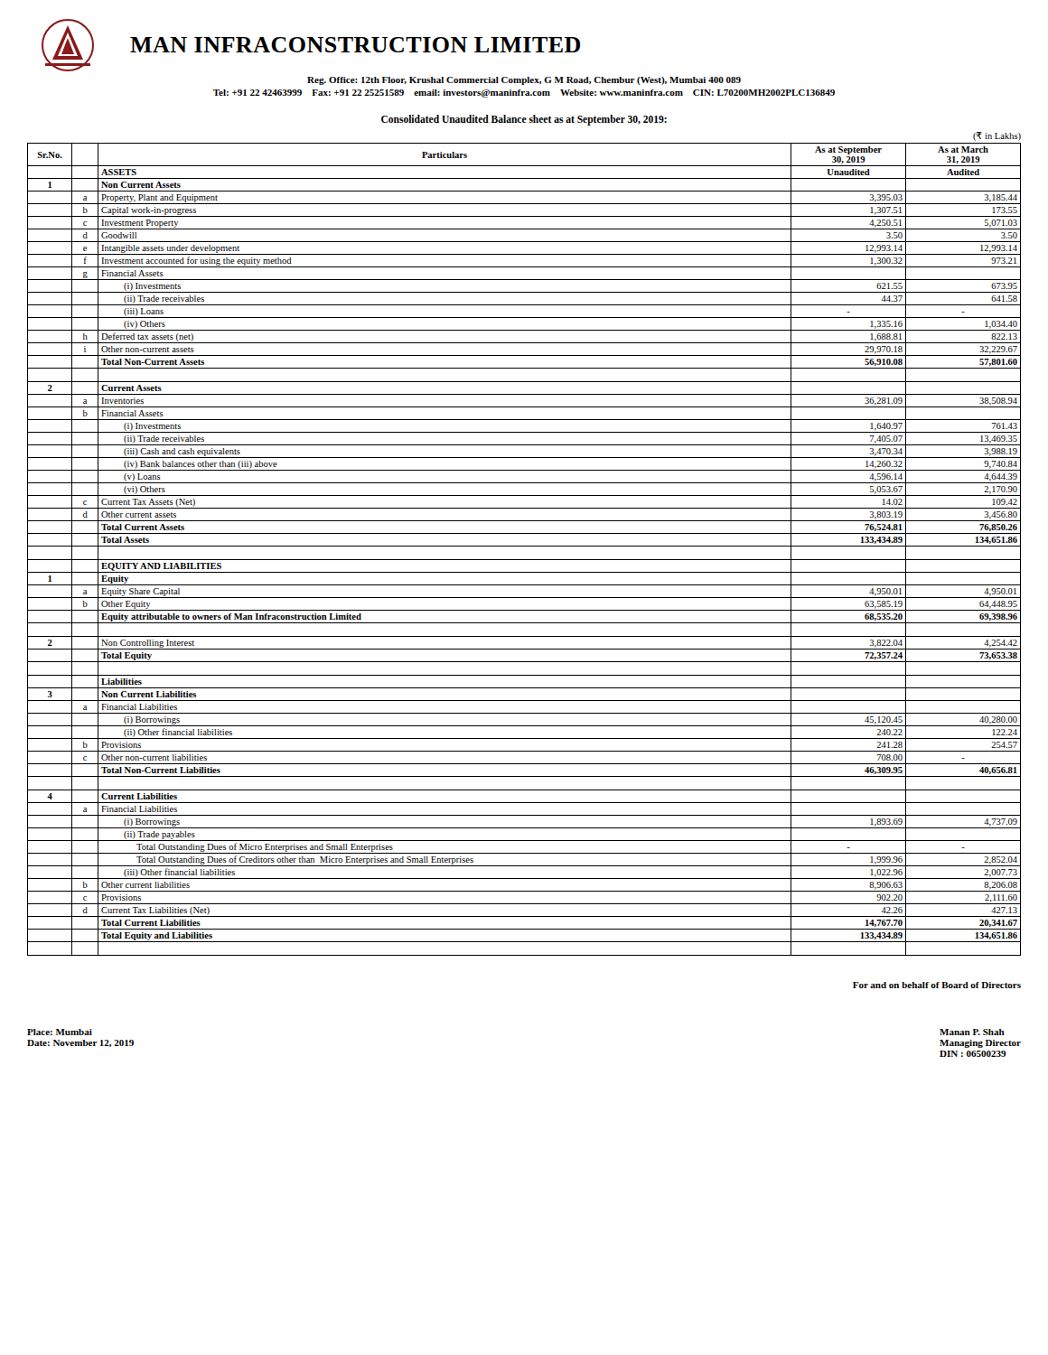MAN INFRACONSTRUCTION LIMITED
Reg. Office: 12th Floor, Krushal Commercial Complex, G M Road, Chembur (West), Mumbai 400 089
Tel: +91 22 42463999 Fax: +91 22 25251589 email: investors@maninfra.com Website: www.maninfra.com CIN: L70200MH2002PLC136849
Consolidated Unaudited Balance sheet as at September 30, 2019:
(₹ in Lakhs)
| Sr.No. | | Particulars | As at September 30, 2019 | As at March 31, 2019 |
| --- | --- | --- | --- | --- |
| | | ASSETS | Unaudited | Audited |
| 1 | | Non Current Assets | | |
| | a | Property, Plant and Equipment | 3,395.03 | 3,185.44 |
| | b | Capital work-in-progress | 1,307.51 | 173.55 |
| | c | Investment Property | 4,250.51 | 5,071.03 |
| | d | Goodwill | 3.50 | 3.50 |
| | e | Intangible assets under development | 12,993.14 | 12,993.14 |
| | f | Investment accounted for using the equity method | 1,300.32 | 973.21 |
| | g | Financial Assets | | |
| | | (i) Investments | 621.55 | 673.95 |
| | | (ii) Trade receivables | 44.37 | 641.58 |
| | | (iii) Loans | - | - |
| | | (iv) Others | 1,335.16 | 1,034.40 |
| | h | Deferred tax assets (net) | 1,688.81 | 822.13 |
| | i | Other non-current assets | 29,970.18 | 32,229.67 |
| | | Total Non-Current Assets | 56,910.08 | 57,801.60 |
| 2 | | Current Assets | | |
| | a | Inventories | 36,281.09 | 38,508.94 |
| | b | Financial Assets | | |
| | | (i) Investments | 1,640.97 | 761.43 |
| | | (ii) Trade receivables | 7,405.07 | 13,469.35 |
| | | (iii) Cash and cash equivalents | 3,470.34 | 3,988.19 |
| | | (iv) Bank balances other than (iii) above | 14,260.32 | 9,740.84 |
| | | (v) Loans | 4,596.14 | 4,644.39 |
| | | (vi) Others | 5,053.67 | 2,170.90 |
| | c | Current Tax Assets (Net) | 14.02 | 109.42 |
| | d | Other current assets | 3,803.19 | 3,456.80 |
| | | Total Current Assets | 76,524.81 | 76,850.26 |
| | | Total Assets | 133,434.89 | 134,651.86 |
| | | EQUITY AND LIABILITIES | | |
| 1 | | Equity | | |
| | a | Equity Share Capital | 4,950.01 | 4,950.01 |
| | b | Other Equity | 63,585.19 | 64,448.95 |
| | | Equity attributable to owners of Man Infraconstruction Limited | 68,535.20 | 69,398.96 |
| 2 | | Non Controlling Interest | 3,822.04 | 4,254.42 |
| | | Total Equity | 72,357.24 | 73,653.38 |
| | | Liabilities | | |
| 3 | | Non Current Liabilities | | |
| | a | Financial Liabilities | | |
| | | (i) Borrowings | 45,120.45 | 40,280.00 |
| | | (ii) Other financial liabilities | 240.22 | 122.24 |
| | b | Provisions | 241.28 | 254.57 |
| | c | Other non-current liabilities | 708.00 | - |
| | | Total Non-Current Liabilities | 46,309.95 | 40,656.81 |
| 4 | | Current Liabilities | | |
| | a | Financial Liabilities | | |
| | | (i) Borrowings | 1,893.69 | 4,737.09 |
| | | (ii) Trade payables | | |
| | | Total Outstanding Dues of Micro Enterprises and Small Enterprises | - | - |
| | | Total Outstanding Dues of Creditors other than Micro Enterprises and Small Enterprises | 1,999.96 | 2,852.04 |
| | | (iii) Other financial liabilities | 1,022.96 | 2,007.73 |
| | b | Other current liabilities | 8,906.63 | 8,206.08 |
| | c | Provisions | 902.20 | 2,111.60 |
| | d | Current Tax Liabilities (Net) | 42.26 | 427.13 |
| | | Total Current Liabilities | 14,767.70 | 20,341.67 |
| | | Total Equity and Liabilities | 133,434.89 | 134,651.86 |
For and on behalf of Board of Directors
Place: Mumbai
Date: November 12, 2019
Manan P. Shah
Managing Director
DIN : 06500239